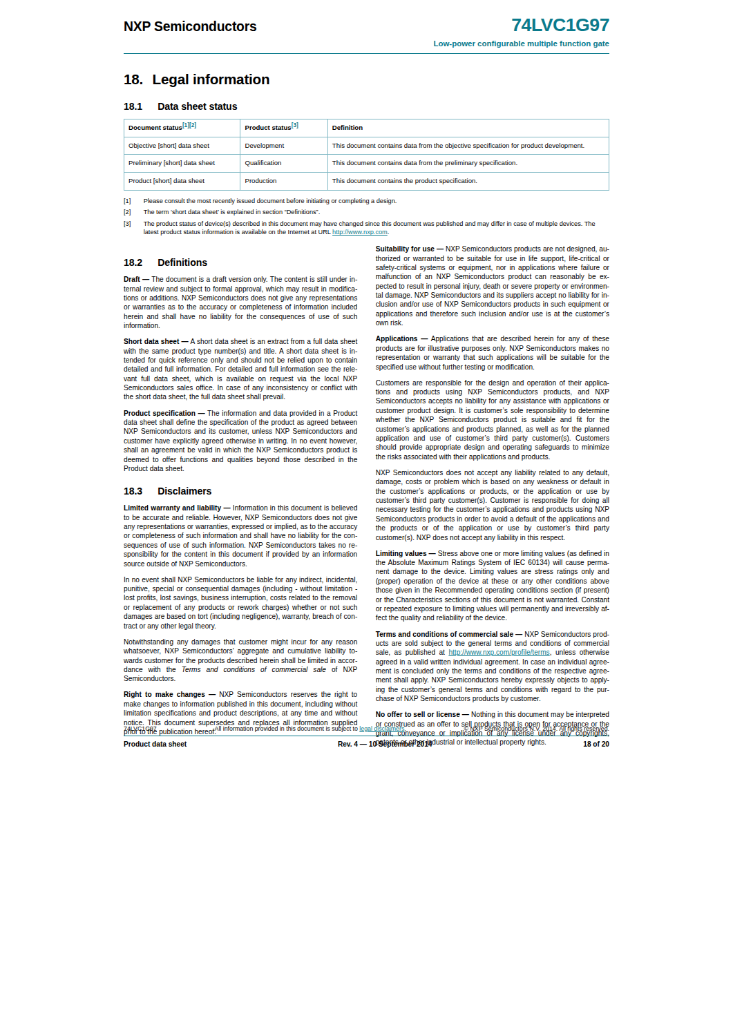NXP Semiconductors
74LVC1G97
Low-power configurable multiple function gate
18. Legal information
18.1 Data sheet status
| Document status [1] [2] | Product status [3] | Definition |
| --- | --- | --- |
| Objective [short] data sheet | Development | This document contains data from the objective specification for product development. |
| Preliminary [short] data sheet | Qualification | This document contains data from the preliminary specification. |
| Product [short] data sheet | Production | This document contains the product specification. |
[1] Please consult the most recently issued document before initiating or completing a design.
[2] The term ‘short data sheet’ is explained in section “Definitions”.
[3] The product status of device(s) described in this document may have changed since this document was published and may differ in case of multiple devices. The latest product status information is available on the Internet at URL http://www.nxp.com.
18.2 Definitions
Draft — The document is a draft version only. The content is still under internal review and subject to formal approval, which may result in modifications or additions. NXP Semiconductors does not give any representations or warranties as to the accuracy or completeness of information included herein and shall have no liability for the consequences of use of such information.
Short data sheet — A short data sheet is an extract from a full data sheet with the same product type number(s) and title. A short data sheet is intended for quick reference only and should not be relied upon to contain detailed and full information. For detailed and full information see the relevant full data sheet, which is available on request via the local NXP Semiconductors sales office. In case of any inconsistency or conflict with the short data sheet, the full data sheet shall prevail.
Product specification — The information and data provided in a Product data sheet shall define the specification of the product as agreed between NXP Semiconductors and its customer, unless NXP Semiconductors and customer have explicitly agreed otherwise in writing. In no event however, shall an agreement be valid in which the NXP Semiconductors product is deemed to offer functions and qualities beyond those described in the Product data sheet.
18.3 Disclaimers
Limited warranty and liability — Information in this document is believed to be accurate and reliable. However, NXP Semiconductors does not give any representations or warranties, expressed or implied, as to the accuracy or completeness of such information and shall have no liability for the consequences of use of such information. NXP Semiconductors takes no responsibility for the content in this document if provided by an information source outside of NXP Semiconductors.
In no event shall NXP Semiconductors be liable for any indirect, incidental, punitive, special or consequential damages (including - without limitation - lost profits, lost savings, business interruption, costs related to the removal or replacement of any products or rework charges) whether or not such damages are based on tort (including negligence), warranty, breach of contract or any other legal theory.
Notwithstanding any damages that customer might incur for any reason whatsoever, NXP Semiconductors’ aggregate and cumulative liability towards customer for the products described herein shall be limited in accordance with the Terms and conditions of commercial sale of NXP Semiconductors.
Right to make changes — NXP Semiconductors reserves the right to make changes to information published in this document, including without limitation specifications and product descriptions, at any time and without notice. This document supersedes and replaces all information supplied prior to the publication hereof.
Suitability for use — NXP Semiconductors products are not designed, authorized or warranted to be suitable for use in life support, life-critical or safety-critical systems or equipment, nor in applications where failure or malfunction of an NXP Semiconductors product can reasonably be expected to result in personal injury, death or severe property or environmental damage. NXP Semiconductors and its suppliers accept no liability for inclusion and/or use of NXP Semiconductors products in such equipment or applications and therefore such inclusion and/or use is at the customer’s own risk.
Applications — Applications that are described herein for any of these products are for illustrative purposes only. NXP Semiconductors makes no representation or warranty that such applications will be suitable for the specified use without further testing or modification.
Customers are responsible for the design and operation of their applications and products using NXP Semiconductors products, and NXP Semiconductors accepts no liability for any assistance with applications or customer product design. It is customer’s sole responsibility to determine whether the NXP Semiconductors product is suitable and fit for the customer’s applications and products planned, as well as for the planned application and use of customer’s third party customer(s). Customers should provide appropriate design and operating safeguards to minimize the risks associated with their applications and products.
NXP Semiconductors does not accept any liability related to any default, damage, costs or problem which is based on any weakness or default in the customer’s applications or products, or the application or use by customer’s third party customer(s). Customer is responsible for doing all necessary testing for the customer’s applications and products using NXP Semiconductors products in order to avoid a default of the applications and the products or of the application or use by customer’s third party customer(s). NXP does not accept any liability in this respect.
Limiting values — Stress above one or more limiting values (as defined in the Absolute Maximum Ratings System of IEC 60134) will cause permanent damage to the device. Limiting values are stress ratings only and (proper) operation of the device at these or any other conditions above those given in the Recommended operating conditions section (if present) or the Characteristics sections of this document is not warranted. Constant or repeated exposure to limiting values will permanently and irreversibly affect the quality and reliability of the device.
Terms and conditions of commercial sale — NXP Semiconductors products are sold subject to the general terms and conditions of commercial sale, as published at http://www.nxp.com/profile/terms, unless otherwise agreed in a valid written individual agreement. In case an individual agreement is concluded only the terms and conditions of the respective agreement shall apply. NXP Semiconductors hereby expressly objects to applying the customer’s general terms and conditions with regard to the purchase of NXP Semiconductors products by customer.
No offer to sell or license — Nothing in this document may be interpreted or construed as an offer to sell products that is open for acceptance or the grant, conveyance or implication of any license under any copyrights, patents or other industrial or intellectual property rights.
74LVC1G97
All information provided in this document is subject to legal disclaimers.
© NXP Semiconductors N.V. 2014. All rights reserved.
Product data sheet
Rev. 4 — 10 September 2014
18 of 20